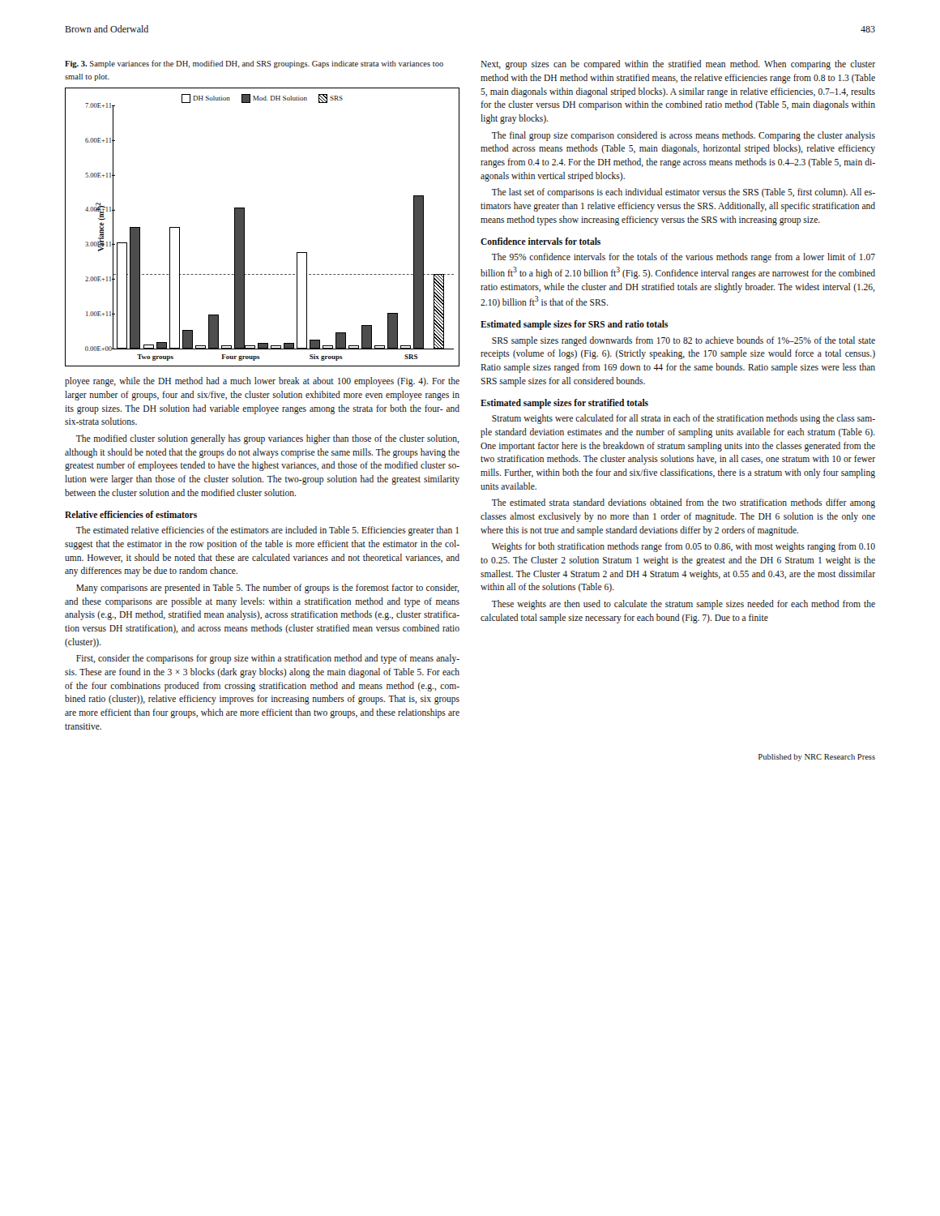Brown and Oderwald
483
Fig. 3. Sample variances for the DH, modified DH, and SRS groupings. Gaps indicate strata with variances too small to plot.
DH Solution Mod. DH Solution SRS
Variance (m3)2
7.00E+11
6.00E+11
5.00E+11
4.00E+11
3.00E+11
2.00E+11
1.00E+11
0.00E+00
Two groups
Four groups
Six groups
SRS
ployee range, while the DH method had a much lower break at about 100 employees (Fig. 4). For the larger number of groups, four and six/five, the cluster solution exhibited more even employee ranges in its group sizes. The DH solution had variable employee ranges among the strata for both the four- and six-strata solutions.
The modified cluster solution generally has group variances higher than those of the cluster solution, although it should be noted that the groups do not always comprise the same mills. The groups having the greatest number of employees tended to have the highest variances, and those of the modified cluster solution were larger than those of the cluster solution. The two-group solution had the greatest similarity between the cluster solution and the modified cluster solution.
Relative efficiencies of estimators
The estimated relative efficiencies of the estimators are included in Table 5. Efficiencies greater than 1 suggest that the estimator in the row position of the table is more efficient that the estimator in the column. However, it should be noted that these are calculated variances and not theoretical variances, and any differences may be due to random chance.
Many comparisons are presented in Table 5. The number of groups is the foremost factor to consider, and these comparisons are possible at many levels: within a stratification method and type of means analysis (e.g., DH method, stratified mean analysis), across stratification methods (e.g., cluster stratification versus DH stratification), and across means methods (cluster stratified mean versus combined ratio (cluster)).
First, consider the comparisons for group size within a stratification method and type of means analysis. These are found in the 3 × 3 blocks (dark gray blocks) along the main diagonal of Table 5. For each of the four combinations produced from crossing stratification method and means method (e.g., combined ratio (cluster)), relative efficiency improves for increasing numbers of groups. That is, six groups are more efficient than four groups, which are more efficient than two groups, and these relationships are transitive.
Next, group sizes can be compared within the stratified mean method. When comparing the cluster method with the DH method within stratified means, the relative efficiencies range from 0.8 to 1.3 (Table 5, main diagonals within diagonal striped blocks). A similar range in relative efficiencies, 0.7–1.4, results for the cluster versus DH comparison within the combined ratio method (Table 5, main diagonals within light gray blocks).
The final group size comparison considered is across means methods. Comparing the cluster analysis method across means methods (Table 5, main diagonals, horizontal striped blocks), relative efficiency ranges from 0.4 to 2.4. For the DH method, the range across means methods is 0.4–2.3 (Table 5, main diagonals within vertical striped blocks).
The last set of comparisons is each individual estimator versus the SRS (Table 5, first column). All estimators have greater than 1 relative efficiency versus the SRS. Additionally, all specific stratification and means method types show increasing efficiency versus the SRS with increasing group size.
Confidence intervals for totals
The 95% confidence intervals for the totals of the various methods range from a lower limit of 1.07 billion ft3 to a high of 2.10 billion ft3 (Fig. 5). Confidence interval ranges are narrowest for the combined ratio estimators, while the cluster and DH stratified totals are slightly broader. The widest interval (1.26, 2.10) billion ft3 is that of the SRS.
Estimated sample sizes for SRS and ratio totals
SRS sample sizes ranged downwards from 170 to 82 to achieve bounds of 1%–25% of the total state receipts (volume of logs) (Fig. 6). (Strictly speaking, the 170 sample size would force a total census.) Ratio sample sizes ranged from 169 down to 44 for the same bounds. Ratio sample sizes were less than SRS sample sizes for all considered bounds.
Estimated sample sizes for stratified totals
Stratum weights were calculated for all strata in each of the stratification methods using the class sample standard deviation estimates and the number of sampling units available for each stratum (Table 6). One important factor here is the breakdown of stratum sampling units into the classes generated from the two stratification methods. The cluster analysis solutions have, in all cases, one stratum with 10 or fewer mills. Further, within both the four and six/five classifications, there is a stratum with only four sampling units available.
The estimated strata standard deviations obtained from the two stratification methods differ among classes almost exclusively by no more than 1 order of magnitude. The DH 6 solution is the only one where this is not true and sample standard deviations differ by 2 orders of magnitude.
Weights for both stratification methods range from 0.05 to 0.86, with most weights ranging from 0.10 to 0.25. The Cluster 2 solution Stratum 1 weight is the greatest and the DH 6 Stratum 1 weight is the smallest. The Cluster 4 Stratum 2 and DH 4 Stratum 4 weights, at 0.55 and 0.43, are the most dissimilar within all of the solutions (Table 6).
These weights are then used to calculate the stratum sample sizes needed for each method from the calculated total sample size necessary for each bound (Fig. 7). Due to a finite
Published by NRC Research Press